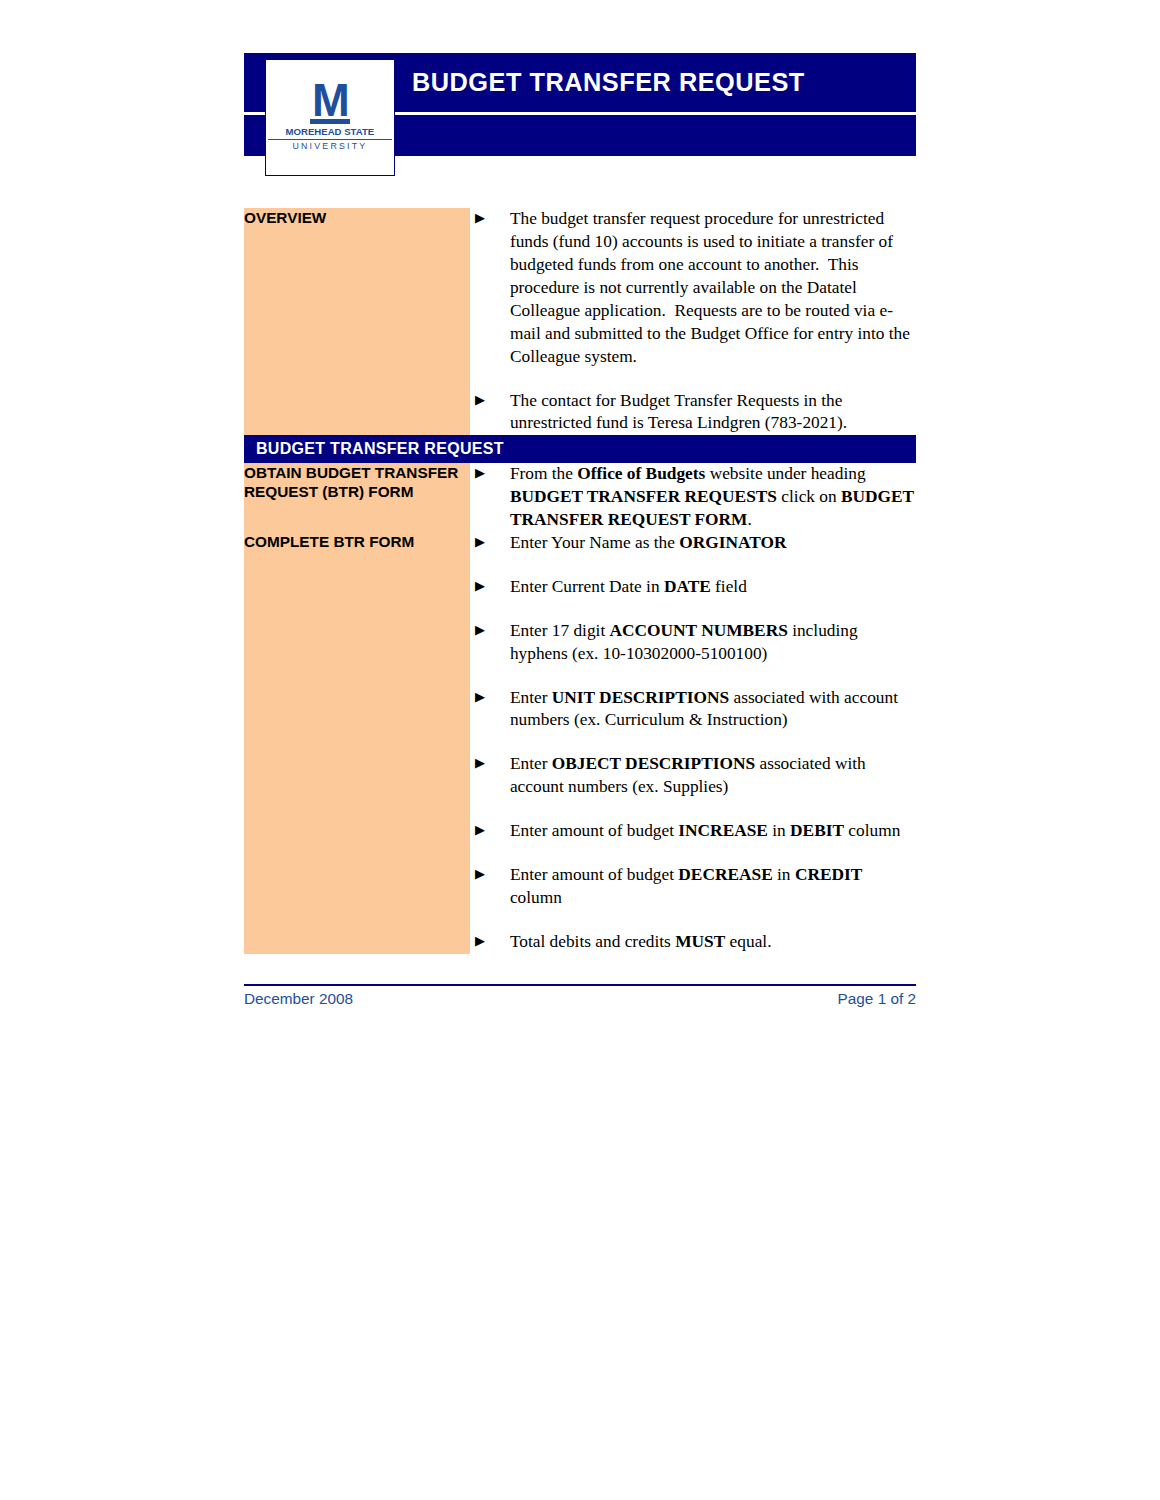BUDGET TRANSFER REQUEST
M
MOREHEAD STATE
UNIVERSITY
| OVERVIEW | The budget transfer request procedure for unrestricted funds (fund 10) accounts is used to initiate a transfer of budgeted funds from one account to another. This procedure is not currently available on the Datatel Colleague application. Requests are to be routed via e-mail and submitted to the Budget Office for entry into the Colleague system. The contact for Budget Transfer Requests in the unrestricted fund is Teresa Lindgren (783-2021). |
| BUDGET TRANSFER REQUEST |
| OBTAIN BUDGET TRANSFER REQUEST (BTR) FORM | From the Office of Budgets website under heading BUDGET TRANSFER REQUESTS click on BUDGET TRANSFER REQUEST FORM . |
| COMPLETE BTR FORM | Enter Your Name as the ORGINATOR Enter Current Date in DATE field Enter 17 digit ACCOUNT NUMBERS including hyphens (ex. 10-10302000-5100100) Enter UNIT DESCRIPTIONS associated with account numbers (ex. Curriculum & Instruction) Enter OBJECT DESCRIPTIONS associated with account numbers (ex. Supplies) Enter amount of budget INCREASE in DEBIT column Enter amount of budget DECREASE in CREDIT column Total debits and credits MUST equal. |
December 2008 Page 1 of 2